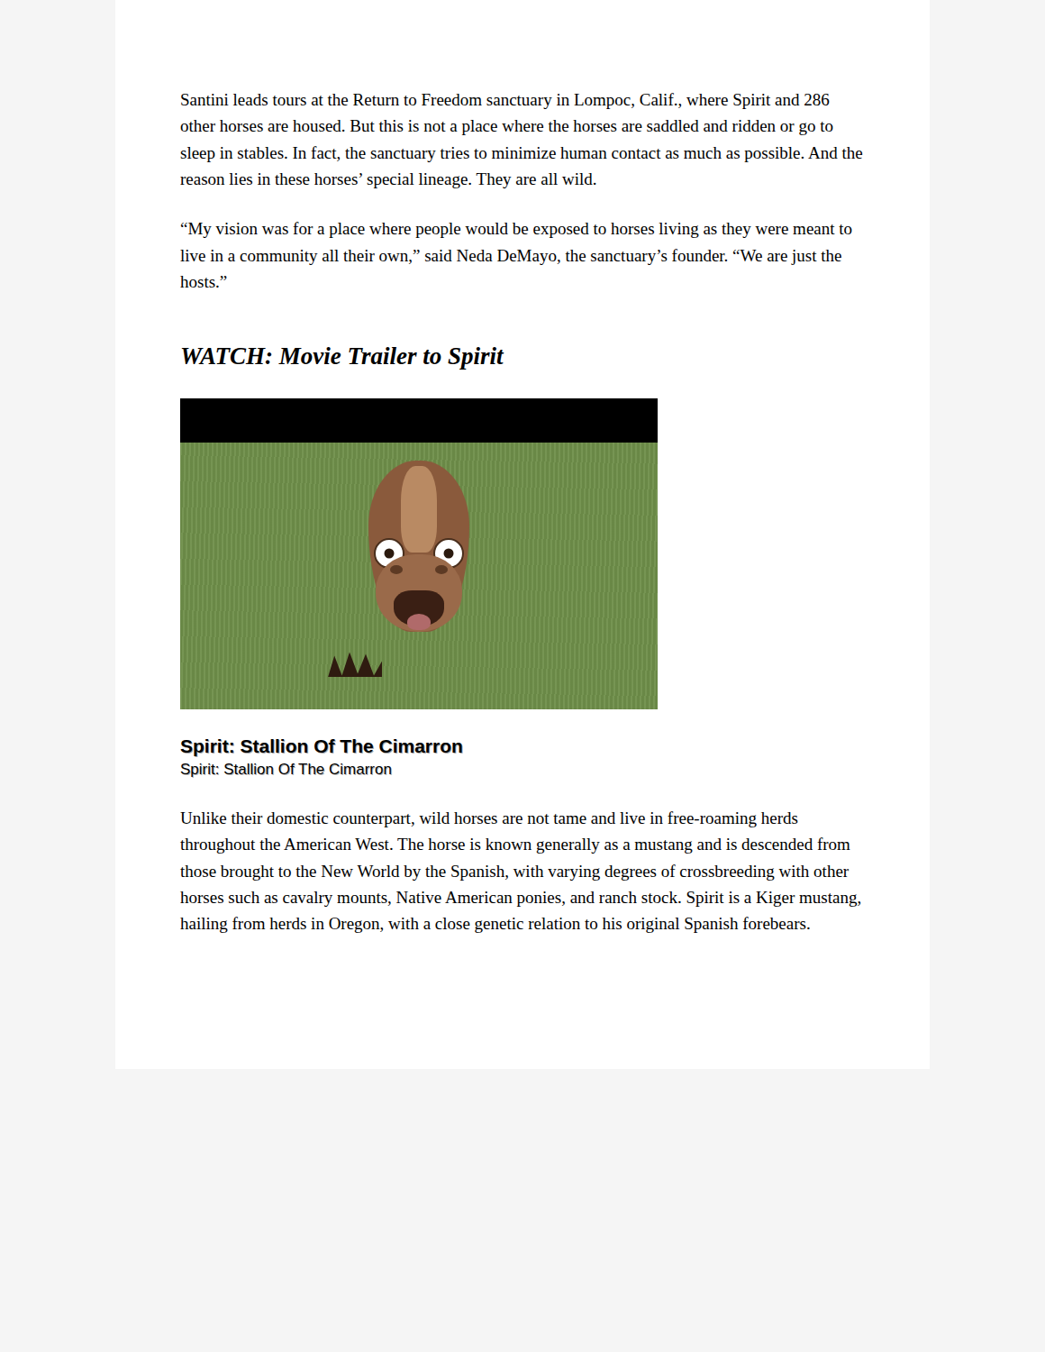Santini leads tours at the Return to Freedom sanctuary in Lompoc, Calif., where Spirit and 286 other horses are housed. But this is not a place where the horses are saddled and ridden or go to sleep in stables. In fact, the sanctuary tries to minimize human contact as much as possible. And the reason lies in these horses’ special lineage. They are all wild.
“My vision was for a place where people would be exposed to horses living as they were meant to live in a community all their own,” said Neda DeMayo, the sanctuary’s founder. “We are just the hosts.”
WATCH: Movie Trailer to Spirit
Spirit: Stallion Of The Cimarron
Spirit: Stallion Of The Cimarron
Unlike their domestic counterpart, wild horses are not tame and live in free-roaming herds throughout the American West. The horse is known generally as a mustang and is descended from those brought to the New World by the Spanish, with varying degrees of crossbreeding with other horses such as cavalry mounts, Native American ponies, and ranch stock. Spirit is a Kiger mustang, hailing from herds in Oregon, with a close genetic relation to his original Spanish forebears.